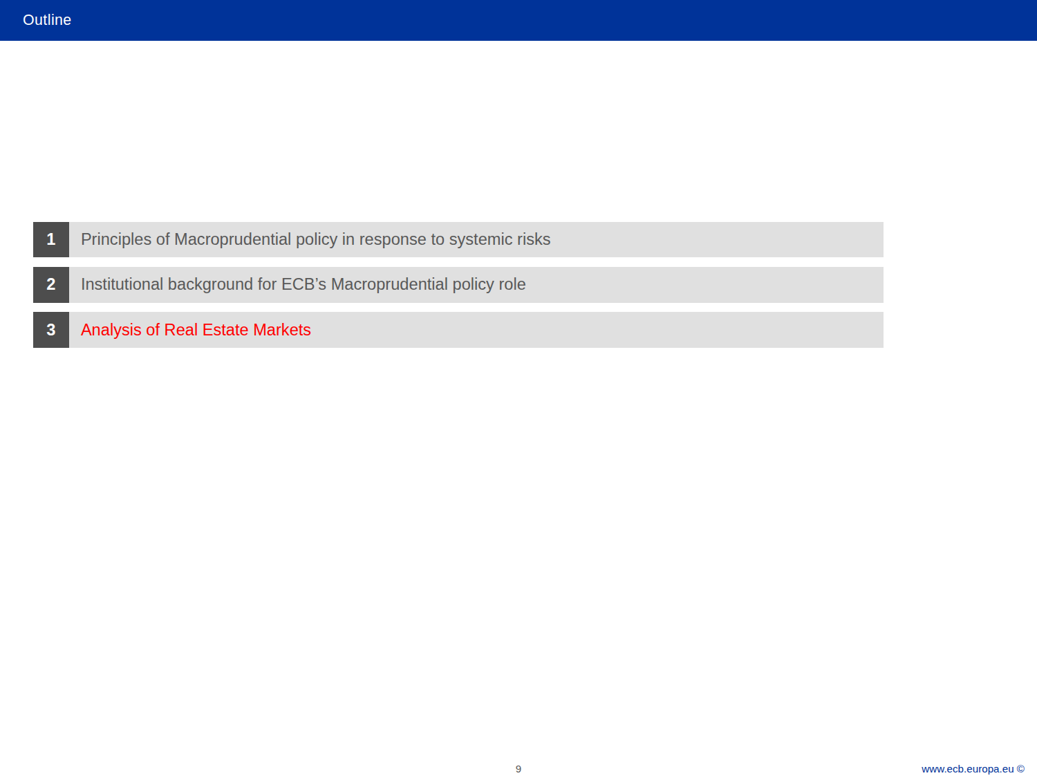Outline
1
Principles of Macroprudential policy in response to systemic risks
2
Institutional background for ECB’s Macroprudential policy role
3
Analysis of Real Estate Markets
9
www.ecb.europa.eu ©